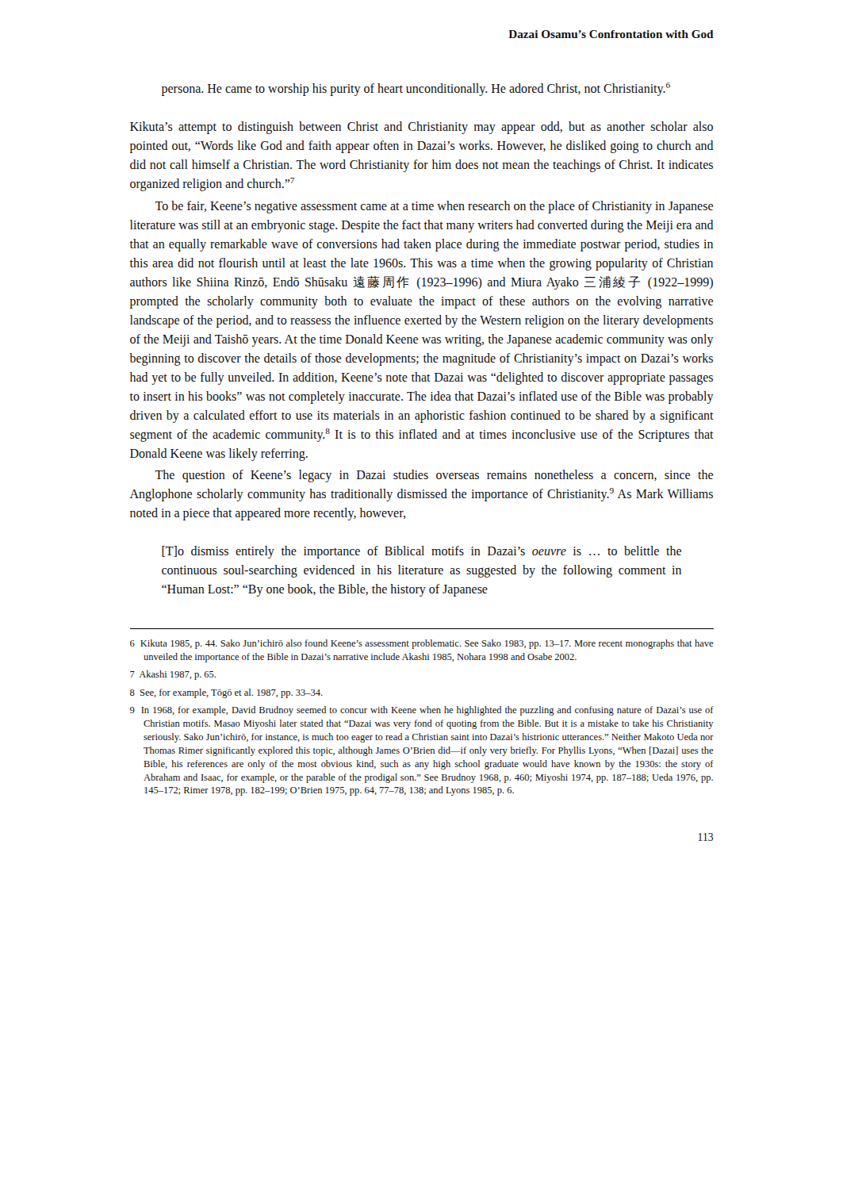Dazai Osamu’s Confrontation with God
persona. He came to worship his purity of heart unconditionally. He adored Christ, not Christianity.6
Kikuta’s attempt to distinguish between Christ and Christianity may appear odd, but as another scholar also pointed out, “Words like God and faith appear often in Dazai’s works. However, he disliked going to church and did not call himself a Christian. The word Christianity for him does not mean the teachings of Christ. It indicates organized religion and church.”7
To be fair, Keene’s negative assessment came at a time when research on the place of Christianity in Japanese literature was still at an embryonic stage. Despite the fact that many writers had converted during the Meiji era and that an equally remarkable wave of conversions had taken place during the immediate postwar period, studies in this area did not flourish until at least the late 1960s. This was a time when the growing popularity of Christian authors like Shiina Rinzō, Endō Shūsaku 遠藤周作 (1923–1996) and Miura Ayako 三浦綾子 (1922–1999) prompted the scholarly community both to evaluate the impact of these authors on the evolving narrative landscape of the period, and to reassess the influence exerted by the Western religion on the literary developments of the Meiji and Taishō years. At the time Donald Keene was writing, the Japanese academic community was only beginning to discover the details of those developments; the magnitude of Christianity’s impact on Dazai’s works had yet to be fully unveiled. In addition, Keene’s note that Dazai was “delighted to discover appropriate passages to insert in his books” was not completely inaccurate. The idea that Dazai’s inflated use of the Bible was probably driven by a calculated effort to use its materials in an aphoristic fashion continued to be shared by a significant segment of the academic community.8 It is to this inflated and at times inconclusive use of the Scriptures that Donald Keene was likely referring.
The question of Keene’s legacy in Dazai studies overseas remains nonetheless a concern, since the Anglophone scholarly community has traditionally dismissed the importance of Christianity.9 As Mark Williams noted in a piece that appeared more recently, however,
[T]o dismiss entirely the importance of Biblical motifs in Dazai’s oeuvre is … to belittle the continuous soul-searching evidenced in his literature as suggested by the following comment in “Human Lost:” “By one book, the Bible, the history of Japanese
6 Kikuta 1985, p. 44. Sako Jun’ichirō also found Keene’s assessment problematic. See Sako 1983, pp. 13–17. More recent monographs that have unveiled the importance of the Bible in Dazai’s narrative include Akashi 1985, Nohara 1998 and Osabe 2002.
7 Akashi 1987, p. 65.
8 See, for example, Tōgō et al. 1987, pp. 33–34.
9 In 1968, for example, David Brudnoy seemed to concur with Keene when he highlighted the puzzling and confusing nature of Dazai’s use of Christian motifs. Masao Miyoshi later stated that “Dazai was very fond of quoting from the Bible. But it is a mistake to take his Christianity seriously. Sako Jun’ichirō, for instance, is much too eager to read a Christian saint into Dazai’s histrionic utterances.” Neither Makoto Ueda nor Thomas Rimer significantly explored this topic, although James O’Brien did—if only very briefly. For Phyllis Lyons, “When [Dazai] uses the Bible, his references are only of the most obvious kind, such as any high school graduate would have known by the 1930s: the story of Abraham and Isaac, for example, or the parable of the prodigal son.” See Brudnoy 1968, p. 460; Miyoshi 1974, pp. 187–188; Ueda 1976, pp. 145–172; Rimer 1978, pp. 182–199; O’Brien 1975, pp. 64, 77–78, 138; and Lyons 1985, p. 6.
113